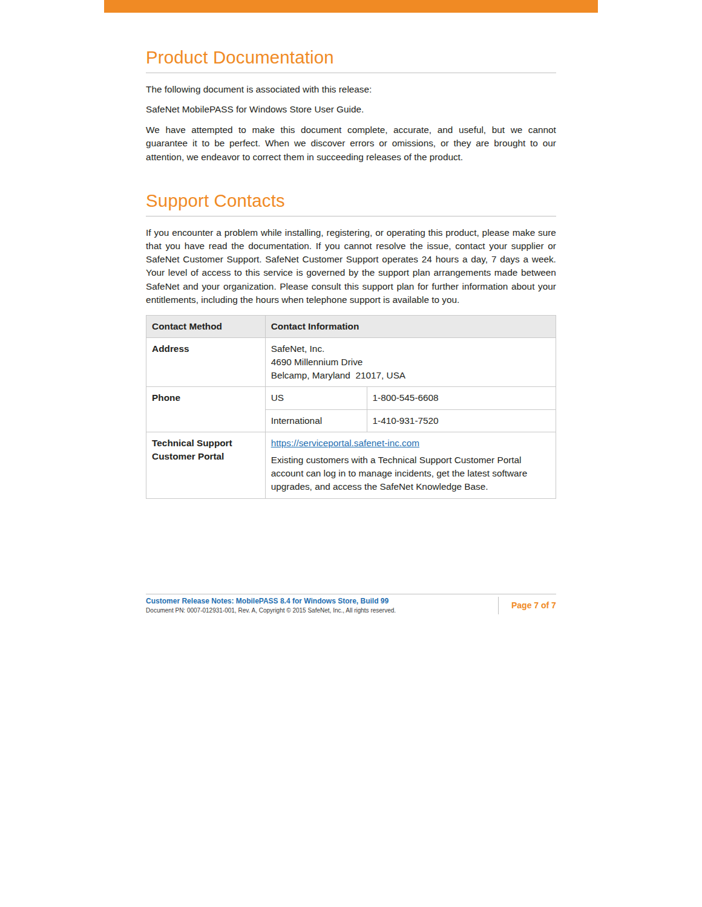Product Documentation
The following document is associated with this release:
SafeNet MobilePASS for Windows Store User Guide.
We have attempted to make this document complete, accurate, and useful, but we cannot guarantee it to be perfect. When we discover errors or omissions, or they are brought to our attention, we endeavor to correct them in succeeding releases of the product.
Support Contacts
If you encounter a problem while installing, registering, or operating this product, please make sure that you have read the documentation. If you cannot resolve the issue, contact your supplier or SafeNet Customer Support. SafeNet Customer Support operates 24 hours a day, 7 days a week. Your level of access to this service is governed by the support plan arrangements made between SafeNet and your organization. Please consult this support plan for further information about your entitlements, including the hours when telephone support is available to you.
| Contact Method | Contact Information |
| --- | --- |
| Address | SafeNet, Inc. 4690 Millennium Drive Belcamp, Maryland 21017, USA |
| Phone | / US / 1-800-545-6608 / / International / 1-410-931-7520 / |
| Technical Support Customer Portal | https://serviceportal.safenet-inc.com Existing customers with a Technical Support Customer Portal account can log in to manage incidents, get the latest software upgrades, and access the SafeNet Knowledge Base. |
Customer Release Notes: MobilePASS 8.4 for Windows Store, Build 99
Document PN: 0007-012931-001, Rev. A, Copyright © 2015 SafeNet, Inc., All rights reserved.
Page 7 of 7